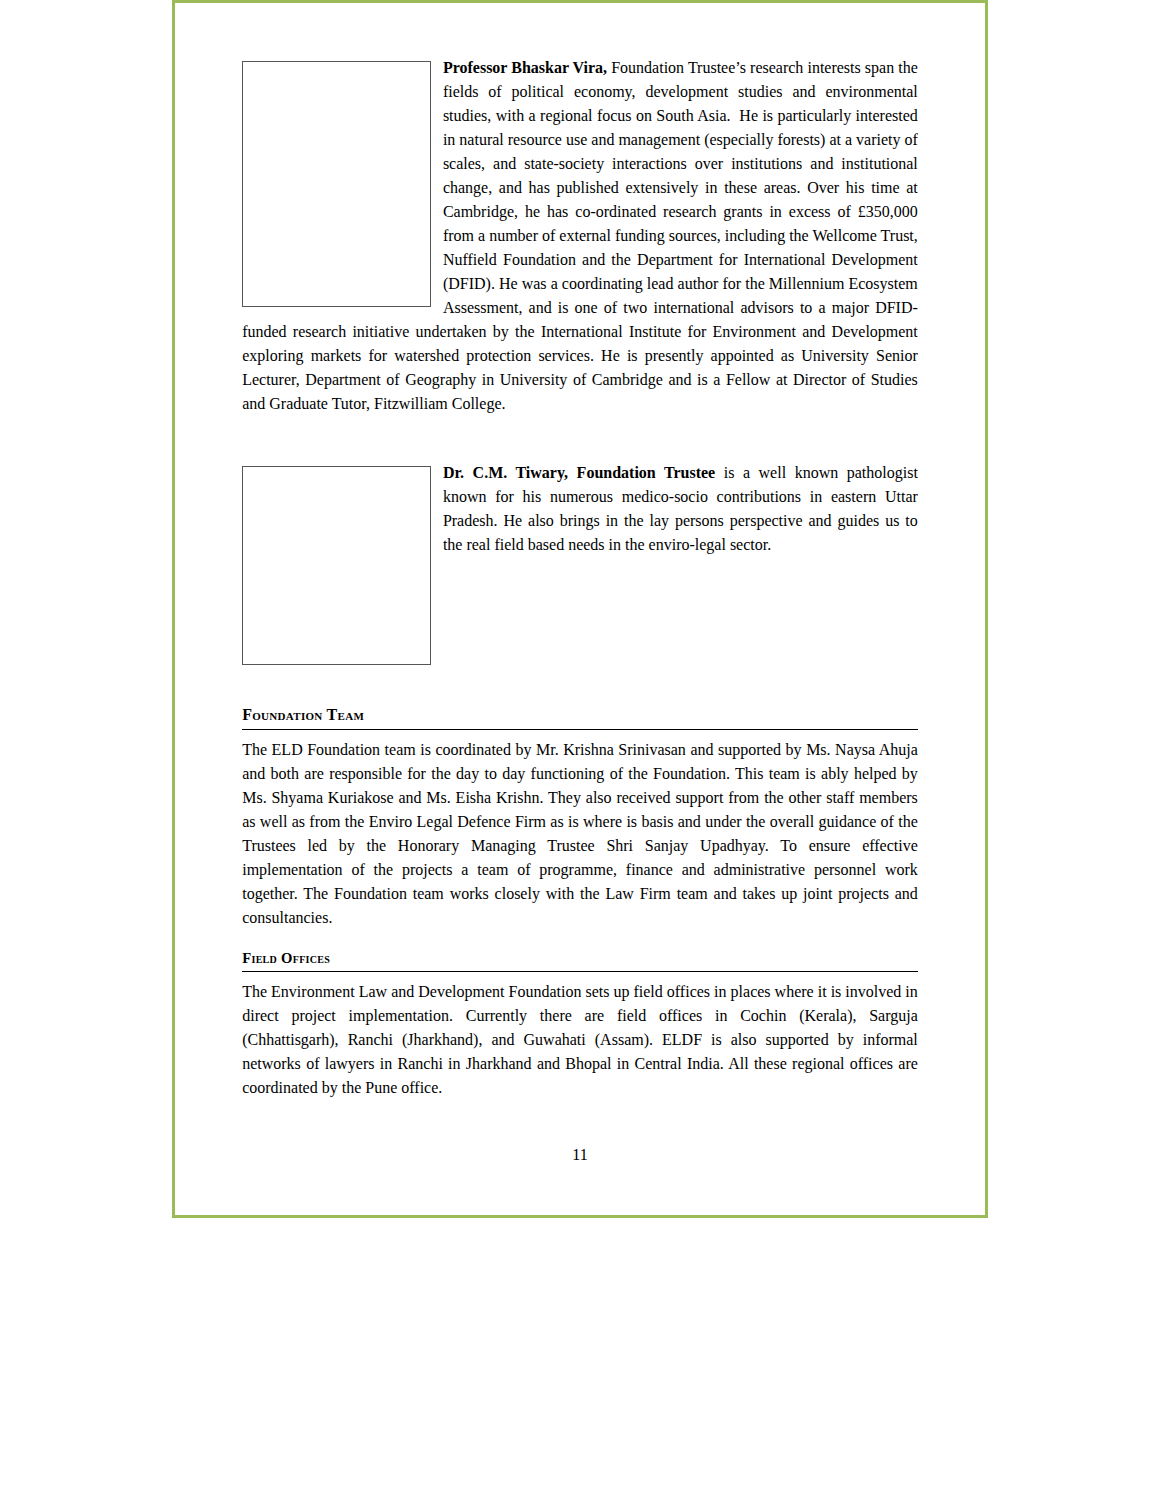Professor Bhaskar Vira, Foundation Trustee’s research interests span the fields of political economy, development studies and environmental studies, with a regional focus on South Asia. He is particularly interested in natural resource use and management (especially forests) at a variety of scales, and state-society interactions over institutions and institutional change, and has published extensively in these areas. Over his time at Cambridge, he has co-ordinated research grants in excess of £350,000 from a number of external funding sources, including the Wellcome Trust, Nuffield Foundation and the Department for International Development (DFID). He was a coordinating lead author for the Millennium Ecosystem Assessment, and is one of two international advisors to a major DFID-funded research initiative undertaken by the International Institute for Environment and Development exploring markets for watershed protection services. He is presently appointed as University Senior Lecturer, Department of Geography in University of Cambridge and is a Fellow at Director of Studies and Graduate Tutor, Fitzwilliam College.
Dr. C.M. Tiwary, Foundation Trustee is a well known pathologist known for his numerous medico-socio contributions in eastern Uttar Pradesh. He also brings in the lay persons perspective and guides us to the real field based needs in the enviro-legal sector.
Foundation Team
The ELD Foundation team is coordinated by Mr. Krishna Srinivasan and supported by Ms. Naysa Ahuja and both are responsible for the day to day functioning of the Foundation. This team is ably helped by Ms. Shyama Kuriakose and Ms. Eisha Krishn. They also received support from the other staff members as well as from the Enviro Legal Defence Firm as is where is basis and under the overall guidance of the Trustees led by the Honorary Managing Trustee Shri Sanjay Upadhyay. To ensure effective implementation of the projects a team of programme, finance and administrative personnel work together. The Foundation team works closely with the Law Firm team and takes up joint projects and consultancies.
Field Offices
The Environment Law and Development Foundation sets up field offices in places where it is involved in direct project implementation. Currently there are field offices in Cochin (Kerala), Sarguja (Chhattisgarh), Ranchi (Jharkhand), and Guwahati (Assam). ELDF is also supported by informal networks of lawyers in Ranchi in Jharkhand and Bhopal in Central India. All these regional offices are coordinated by the Pune office.
11